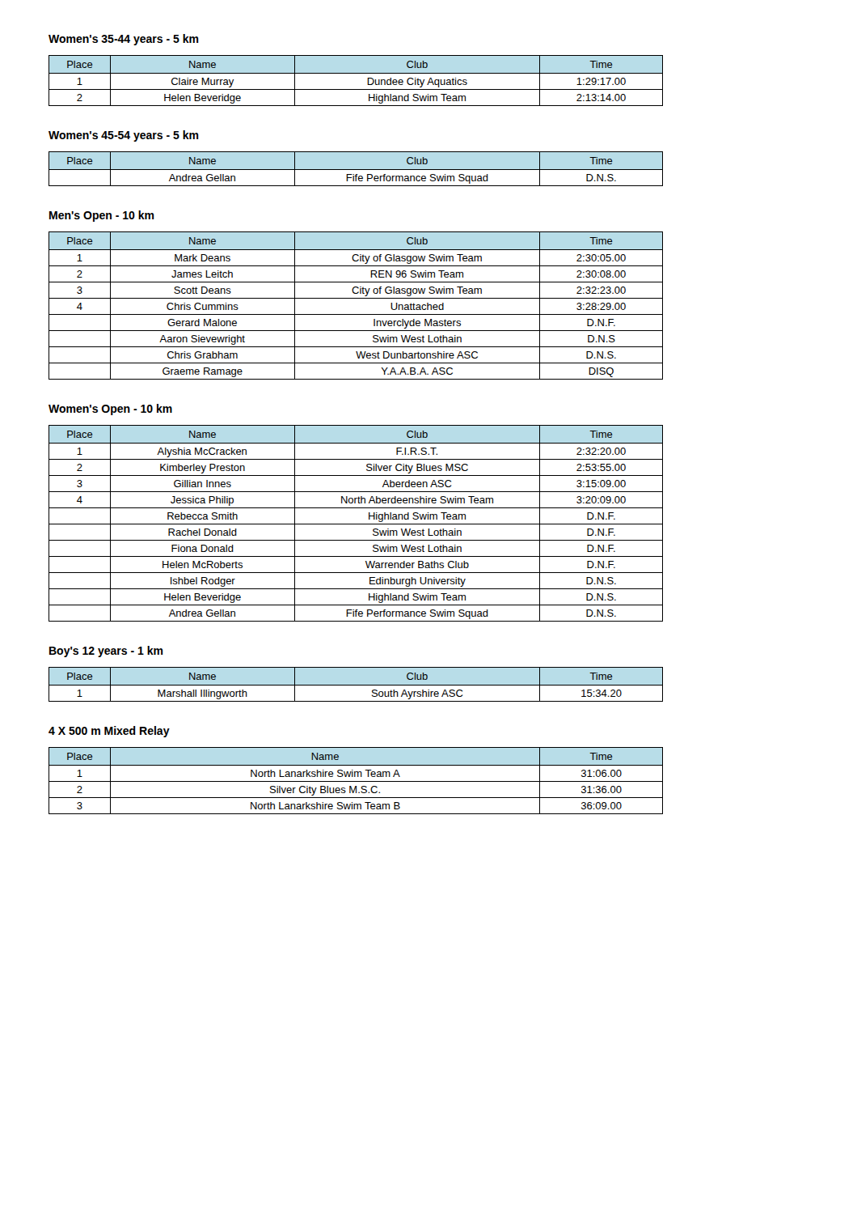Women's 35-44 years - 5 km
| Place | Name | Club | Time |
| --- | --- | --- | --- |
| 1 | Claire Murray | Dundee City Aquatics | 1:29:17.00 |
| 2 | Helen Beveridge | Highland Swim Team | 2:13:14.00 |
Women's 45-54 years - 5 km
| Place | Name | Club | Time |
| --- | --- | --- | --- |
| | Andrea Gellan | Fife Performance Swim Squad | D.N.S. |
Men's Open - 10 km
| Place | Name | Club | Time |
| --- | --- | --- | --- |
| 1 | Mark Deans | City of Glasgow Swim Team | 2:30:05.00 |
| 2 | James Leitch | REN 96 Swim Team | 2:30:08.00 |
| 3 | Scott Deans | City of Glasgow Swim Team | 2:32:23.00 |
| 4 | Chris Cummins | Unattached | 3:28:29.00 |
| | Gerard Malone | Inverclyde Masters | D.N.F. |
| | Aaron Sievewright | Swim West Lothain | D.N.S |
| | Chris Grabham | West Dunbartonshire ASC | D.N.S. |
| | Graeme Ramage | Y.A.A.B.A. ASC | DISQ |
Women's Open - 10 km
| Place | Name | Club | Time |
| --- | --- | --- | --- |
| 1 | Alyshia McCracken | F.I.R.S.T. | 2:32:20.00 |
| 2 | Kimberley Preston | Silver City Blues MSC | 2:53:55.00 |
| 3 | Gillian Innes | Aberdeen ASC | 3:15:09.00 |
| 4 | Jessica Philip | North Aberdeenshire Swim Team | 3:20:09.00 |
| | Rebecca Smith | Highland Swim Team | D.N.F. |
| | Rachel Donald | Swim West Lothain | D.N.F. |
| | Fiona Donald | Swim West Lothain | D.N.F. |
| | Helen McRoberts | Warrender Baths Club | D.N.F. |
| | Ishbel Rodger | Edinburgh University | D.N.S. |
| | Helen Beveridge | Highland Swim Team | D.N.S. |
| | Andrea Gellan | Fife Performance Swim Squad | D.N.S. |
Boy's 12 years - 1 km
| Place | Name | Club | Time |
| --- | --- | --- | --- |
| 1 | Marshall Illingworth | South Ayrshire ASC | 15:34.20 |
4 X 500 m Mixed Relay
| Place | Name | Time |
| --- | --- | --- |
| 1 | North Lanarkshire Swim Team A | 31:06.00 |
| 2 | Silver City Blues M.S.C. | 31:36.00 |
| 3 | North Lanarkshire Swim Team B | 36:09.00 |